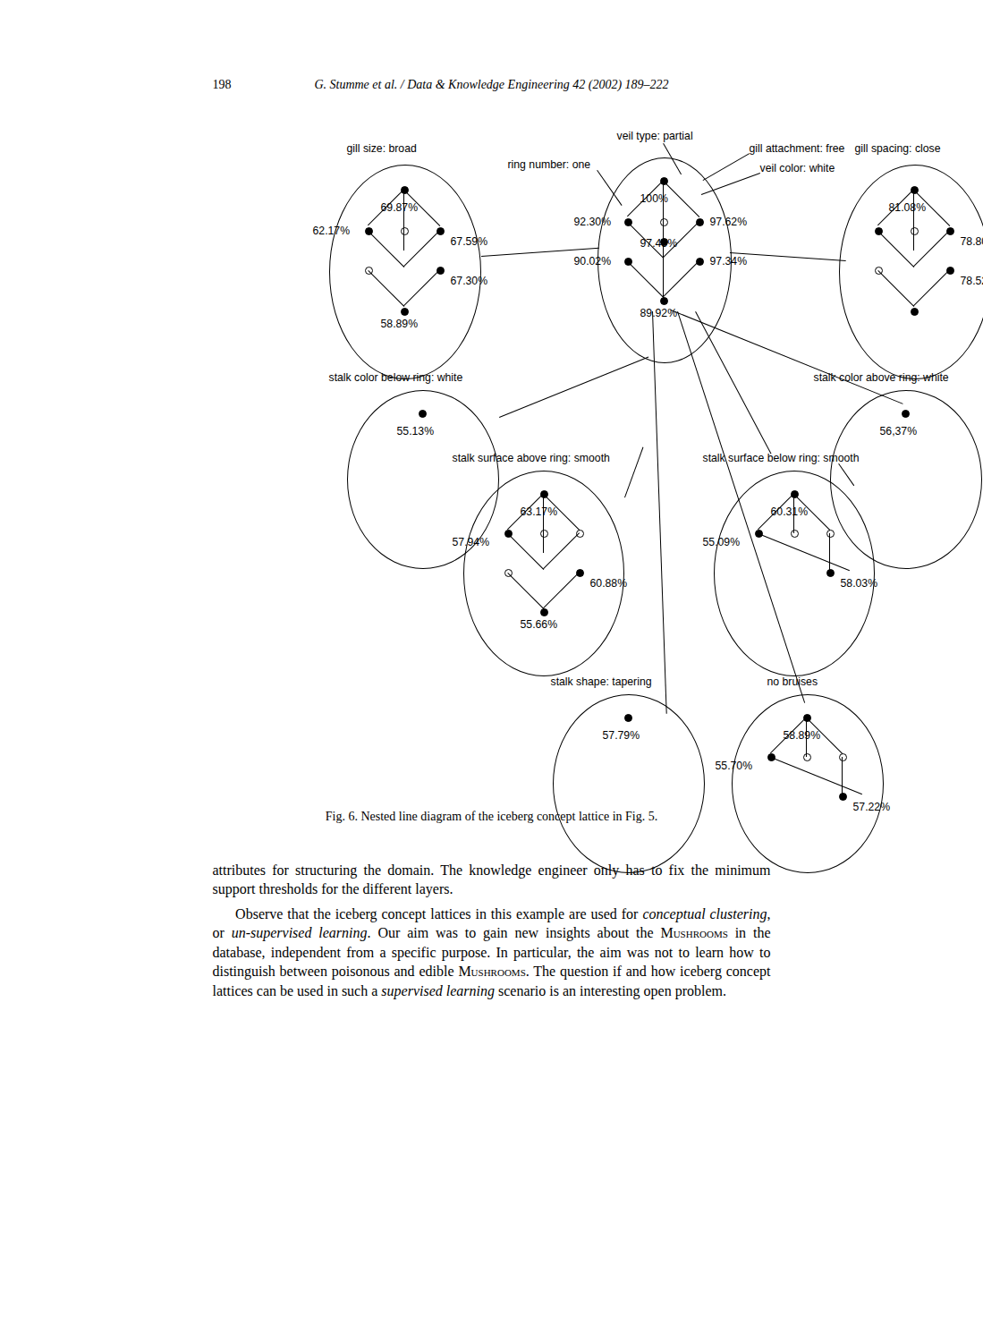198
G. Stumme et al. / Data & Knowledge Engineering 42 (2002) 189–222
100%
92.30%
97.62%
97.43%
90.02%
97.34%
89.92%
veil type: partial
gill attachment: free
veil color: white
ring number: one
gill size: broad
69.87%
62.17%
67.59%
67.30%
58.89%
gill spacing: close
81.08%
78.80%
78.52%
stalk color below ring: white
55.13%
stalk color above ring: white
56,37%
stalk surface above ring: smooth
63.17%
57.94%
60.88%
55.66%
stalk surface below ring: smooth
60.31%
55.09%
58.03%
stalk shape: tapering
57.79%
no bruises
58.89%
55.70%
57.22%
Fig. 6. Nested line diagram of the iceberg concept lattice in Fig. 5.
attributes for structuring the domain. The knowledge engineer only has to fix the minimum support thresholds for the different layers.
Observe that the iceberg concept lattices in this example are used for conceptual clustering, or un-supervised learning. Our aim was to gain new insights about the Mushrooms in the database, independent from a specific purpose. In particular, the aim was not to learn how to distinguish between poisonous and edible Mushrooms. The question if and how iceberg concept lattices can be used in such a supervised learning scenario is an interesting open problem.